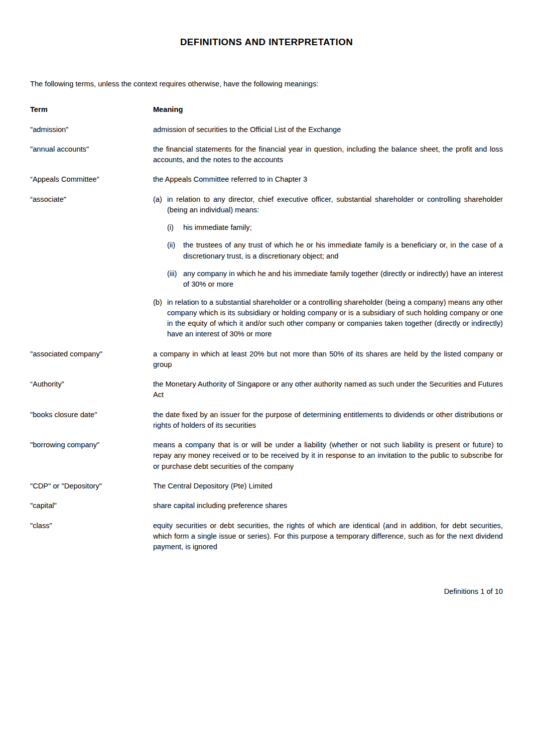DEFINITIONS AND INTERPRETATION
The following terms, unless the context requires otherwise, have the following meanings:
| Term | Meaning |
| --- | --- |
| "admission" | admission of securities to the Official List of the Exchange |
| "annual accounts" | the financial statements for the financial year in question, including the balance sheet, the profit and loss accounts, and the notes to the accounts |
| “Appeals Committee” | the Appeals Committee referred to in Chapter 3 |
| “associate" | (a) in relation to any director, chief executive officer, substantial shareholder or controlling shareholder (being an individual) means: (i) his immediate family; (ii) the trustees of any trust of which he or his immediate family is a beneficiary or, in the case of a discretionary trust, is a discretionary object; and (iii) any company in which he and his immediate family together (directly or indirectly) have an interest of 30% or more (b) in relation to a substantial shareholder or a controlling shareholder (being a company) means any other company which is its subsidiary or holding company or is a subsidiary of such holding company or one in the equity of which it and/or such other company or companies taken together (directly or indirectly) have an interest of 30% or more |
| "associated company" | a company in which at least 20% but not more than 50% of its shares are held by the listed company or group |
| “Authority” | the Monetary Authority of Singapore or any other authority named as such under the Securities and Futures Act |
| "books closure date" | the date fixed by an issuer for the purpose of determining entitlements to dividends or other distributions or rights of holders of its securities |
| "borrowing company" | means a company that is or will be under a liability (whether or not such liability is present or future) to repay any money received or to be received by it in response to an invitation to the public to subscribe for or purchase debt securities of the company |
| "CDP" or "Depository" | The Central Depository (Pte) Limited |
| "capital" | share capital including preference shares |
| "class" | equity securities or debt securities, the rights of which are identical (and in addition, for debt securities, which form a single issue or series). For this purpose a temporary difference, such as for the next dividend payment, is ignored |
Definitions 1 of 10